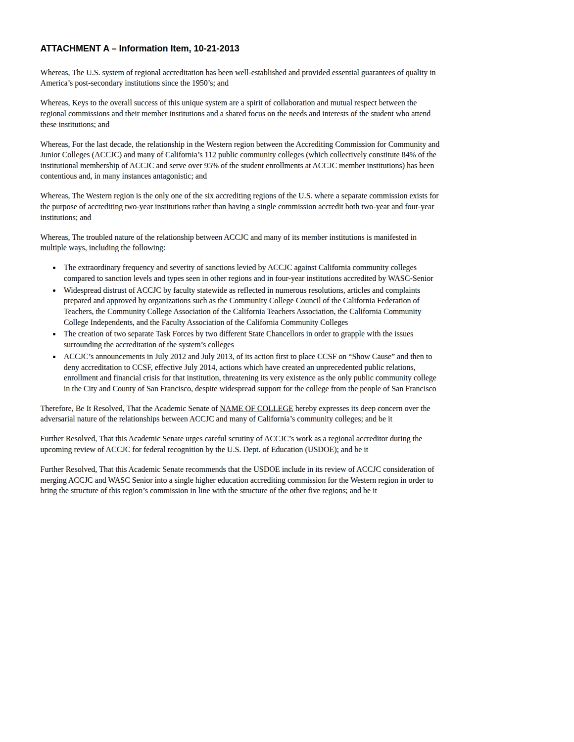ATTACHMENT A – Information Item, 10-21-2013
Whereas, The U.S. system of regional accreditation has been well-established and provided essential guarantees of quality in America’s post-secondary institutions since the 1950’s; and
Whereas, Keys to the overall success of this unique system are a spirit of collaboration and mutual respect between the regional commissions and their member institutions and a shared focus on the needs and interests of the student who attend these institutions; and
Whereas, For the last decade, the relationship in the Western region between the Accrediting Commission for Community and Junior Colleges (ACCJC) and many of California’s 112 public community colleges (which collectively constitute 84% of the institutional membership of ACCJC and serve over 95% of the student enrollments at ACCJC member institutions) has been contentious and, in many instances antagonistic; and
Whereas, The Western region is the only one of the six accrediting regions of the U.S. where a separate commission exists for the purpose of accrediting two-year institutions rather than having a single commission accredit both two-year and four-year institutions; and
Whereas, The troubled nature of the relationship between ACCJC and many of its member institutions is manifested in multiple ways, including the following:
The extraordinary frequency and severity of sanctions levied by ACCJC against California community colleges compared to sanction levels and types seen in other regions and in four-year institutions accredited by WASC-Senior
Widespread distrust of ACCJC by faculty statewide as reflected in numerous resolutions, articles and complaints prepared and approved by organizations such as the Community College Council of the California Federation of Teachers, the Community College Association of the California Teachers Association, the California Community College Independents, and the Faculty Association of the California Community Colleges
The creation of two separate Task Forces by two different State Chancellors in order to grapple with the issues surrounding the accreditation of the system’s colleges
ACCJC’s announcements in July 2012 and July 2013, of its action first to place CCSF on “Show Cause” and then to deny accreditation to CCSF, effective July 2014, actions which have created an unprecedented public relations, enrollment and financial crisis for that institution, threatening its very existence as the only public community college in the City and County of San Francisco, despite widespread support for the college from the people of San Francisco
Therefore, Be It Resolved, That the Academic Senate of NAME OF COLLEGE hereby expresses its deep concern over the adversarial nature of the relationships between ACCJC and many of California’s community colleges; and be it
Further Resolved, That this Academic Senate urges careful scrutiny of ACCJC’s work as a regional accreditor during the upcoming review of ACCJC for federal recognition by the U.S. Dept. of Education (USDOE); and be it
Further Resolved, That this Academic Senate recommends that the USDOE include in its review of ACCJC consideration of merging ACCJC and WASC Senior into a single higher education accrediting commission for the Western region in order to bring the structure of this region’s commission in line with the structure of the other five regions; and be it